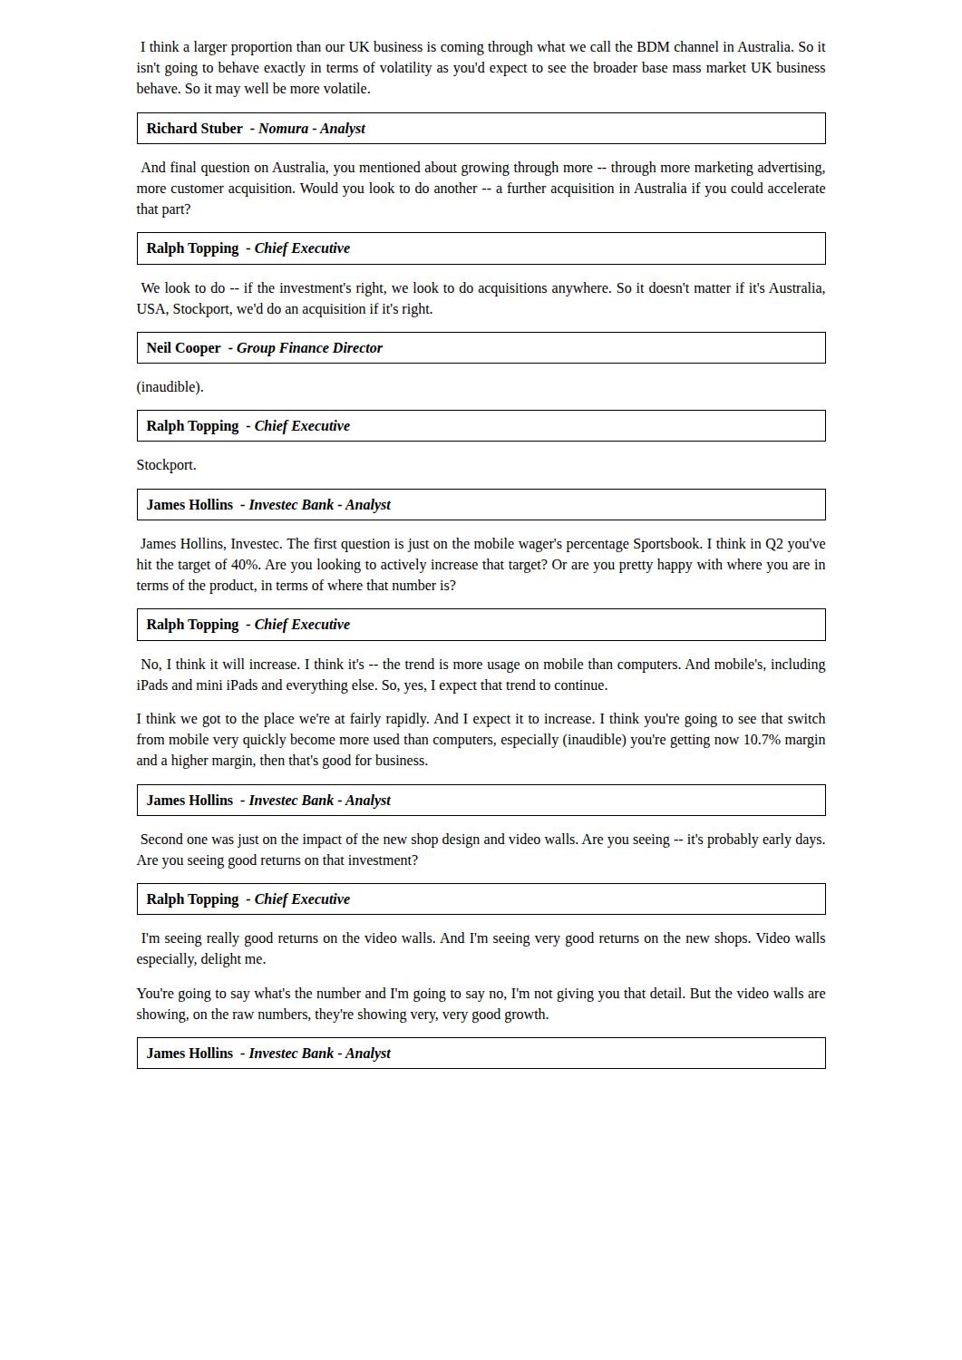I think a larger proportion than our UK business is coming through what we call the BDM channel in Australia. So it isn't going to behave exactly in terms of volatility as you'd expect to see the broader base mass market UK business behave. So it may well be more volatile.
Richard Stuber - Nomura - Analyst
And final question on Australia, you mentioned about growing through more -- through more marketing advertising, more customer acquisition. Would you look to do another -- a further acquisition in Australia if you could accelerate that part?
Ralph Topping - Chief Executive
We look to do -- if the investment's right, we look to do acquisitions anywhere. So it doesn't matter if it's Australia, USA, Stockport, we'd do an acquisition if it's right.
Neil Cooper - Group Finance Director
(inaudible).
Ralph Topping - Chief Executive
Stockport.
James Hollins - Investec Bank - Analyst
James Hollins, Investec. The first question is just on the mobile wager's percentage Sportsbook. I think in Q2 you've hit the target of 40%. Are you looking to actively increase that target? Or are you pretty happy with where you are in terms of the product, in terms of where that number is?
Ralph Topping - Chief Executive
No, I think it will increase. I think it's -- the trend is more usage on mobile than computers. And mobile's, including iPads and mini iPads and everything else. So, yes, I expect that trend to continue.
I think we got to the place we're at fairly rapidly. And I expect it to increase. I think you're going to see that switch from mobile very quickly become more used than computers, especially (inaudible) you're getting now 10.7% margin and a higher margin, then that's good for business.
James Hollins - Investec Bank - Analyst
Second one was just on the impact of the new shop design and video walls. Are you seeing -- it's probably early days. Are you seeing good returns on that investment?
Ralph Topping - Chief Executive
I'm seeing really good returns on the video walls. And I'm seeing very good returns on the new shops. Video walls especially, delight me.
You're going to say what's the number and I'm going to say no, I'm not giving you that detail. But the video walls are showing, on the raw numbers, they're showing very, very good growth.
James Hollins - Investec Bank - Analyst